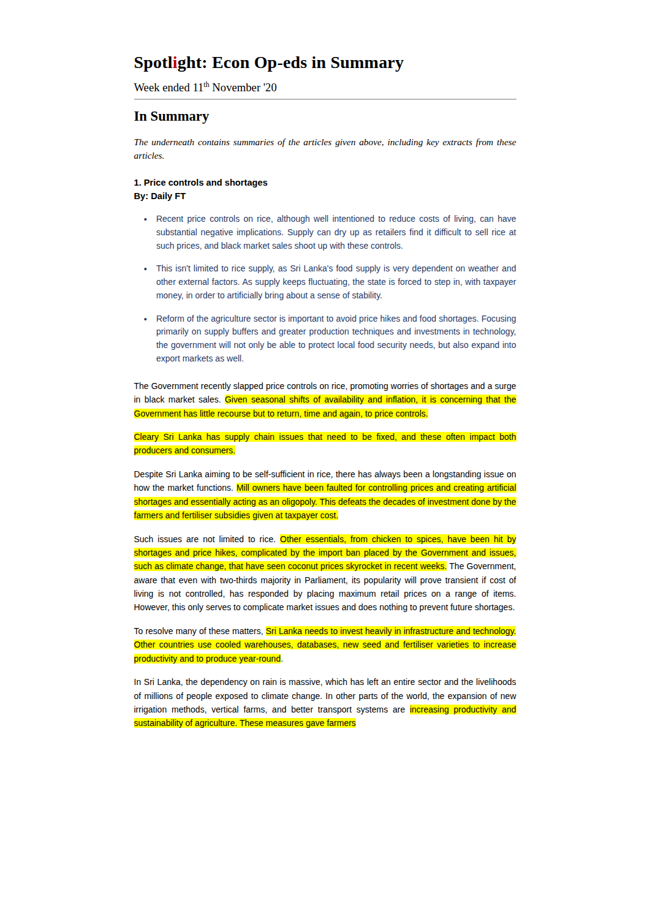Spotlight: Econ Op-eds in Summary
Week ended 11th November '20
In Summary
The underneath contains summaries of the articles given above, including key extracts from these articles.
1. Price controls and shortages
By: Daily FT
Recent price controls on rice, although well intentioned to reduce costs of living, can have substantial negative implications. Supply can dry up as retailers find it difficult to sell rice at such prices, and black market sales shoot up with these controls.
This isn't limited to rice supply, as Sri Lanka's food supply is very dependent on weather and other external factors. As supply keeps fluctuating, the state is forced to step in, with taxpayer money, in order to artificially bring about a sense of stability.
Reform of the agriculture sector is important to avoid price hikes and food shortages. Focusing primarily on supply buffers and greater production techniques and investments in technology, the government will not only be able to protect local food security needs, but also expand into export markets as well.
The Government recently slapped price controls on rice, promoting worries of shortages and a surge in black market sales. Given seasonal shifts of availability and inflation, it is concerning that the Government has little recourse but to return, time and again, to price controls.
Cleary Sri Lanka has supply chain issues that need to be fixed, and these often impact both producers and consumers.
Despite Sri Lanka aiming to be self-sufficient in rice, there has always been a longstanding issue on how the market functions. Mill owners have been faulted for controlling prices and creating artificial shortages and essentially acting as an oligopoly. This defeats the decades of investment done by the farmers and fertiliser subsidies given at taxpayer cost.
Such issues are not limited to rice. Other essentials, from chicken to spices, have been hit by shortages and price hikes, complicated by the import ban placed by the Government and issues, such as climate change, that have seen coconut prices skyrocket in recent weeks. The Government, aware that even with two-thirds majority in Parliament, its popularity will prove transient if cost of living is not controlled, has responded by placing maximum retail prices on a range of items. However, this only serves to complicate market issues and does nothing to prevent future shortages.
To resolve many of these matters, Sri Lanka needs to invest heavily in infrastructure and technology. Other countries use cooled warehouses, databases, new seed and fertiliser varieties to increase productivity and to produce year-round.
In Sri Lanka, the dependency on rain is massive, which has left an entire sector and the livelihoods of millions of people exposed to climate change. In other parts of the world, the expansion of new irrigation methods, vertical farms, and better transport systems are increasing productivity and sustainability of agriculture. These measures gave farmers